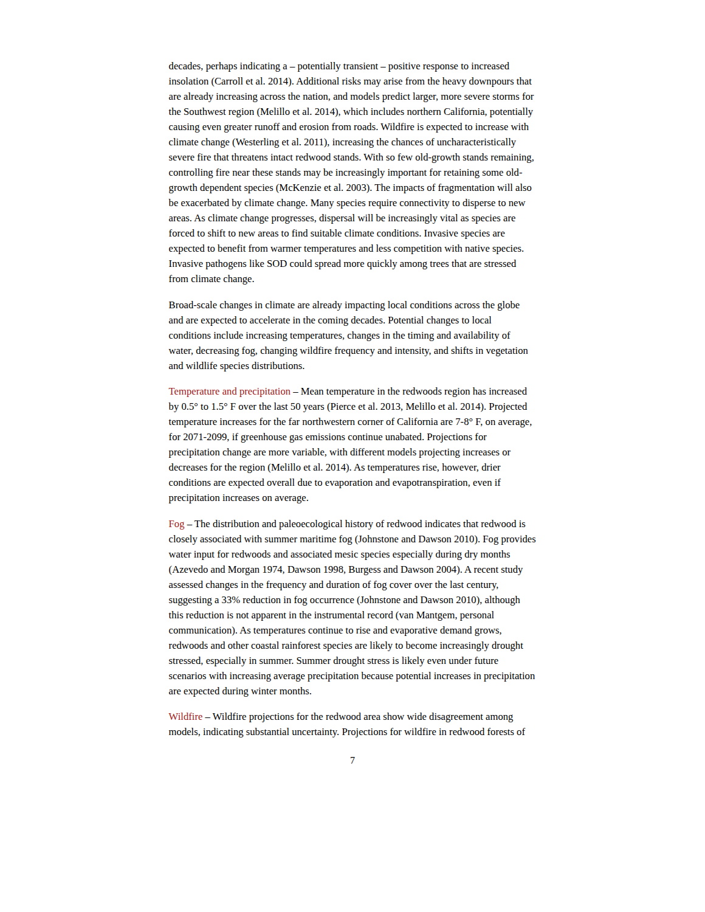decades, perhaps indicating a – potentially transient – positive response to increased insolation (Carroll et al. 2014). Additional risks may arise from the heavy downpours that are already increasing across the nation, and models predict larger, more severe storms for the Southwest region (Melillo et al. 2014), which includes northern California, potentially causing even greater runoff and erosion from roads. Wildfire is expected to increase with climate change (Westerling et al. 2011), increasing the chances of uncharacteristically severe fire that threatens intact redwood stands. With so few old-growth stands remaining, controlling fire near these stands may be increasingly important for retaining some old-growth dependent species (McKenzie et al. 2003). The impacts of fragmentation will also be exacerbated by climate change. Many species require connectivity to disperse to new areas. As climate change progresses, dispersal will be increasingly vital as species are forced to shift to new areas to find suitable climate conditions. Invasive species are expected to benefit from warmer temperatures and less competition with native species. Invasive pathogens like SOD could spread more quickly among trees that are stressed from climate change.
Broad-scale changes in climate are already impacting local conditions across the globe and are expected to accelerate in the coming decades. Potential changes to local conditions include increasing temperatures, changes in the timing and availability of water, decreasing fog, changing wildfire frequency and intensity, and shifts in vegetation and wildlife species distributions.
Temperature and precipitation – Mean temperature in the redwoods region has increased by 0.5° to 1.5° F over the last 50 years (Pierce et al. 2013, Melillo et al. 2014). Projected temperature increases for the far northwestern corner of California are 7-8° F, on average, for 2071-2099, if greenhouse gas emissions continue unabated. Projections for precipitation change are more variable, with different models projecting increases or decreases for the region (Melillo et al. 2014). As temperatures rise, however, drier conditions are expected overall due to evaporation and evapotranspiration, even if precipitation increases on average.
Fog – The distribution and paleoecological history of redwood indicates that redwood is closely associated with summer maritime fog (Johnstone and Dawson 2010). Fog provides water input for redwoods and associated mesic species especially during dry months (Azevedo and Morgan 1974, Dawson 1998, Burgess and Dawson 2004). A recent study assessed changes in the frequency and duration of fog cover over the last century, suggesting a 33% reduction in fog occurrence (Johnstone and Dawson 2010), although this reduction is not apparent in the instrumental record (van Mantgem, personal communication). As temperatures continue to rise and evaporative demand grows, redwoods and other coastal rainforest species are likely to become increasingly drought stressed, especially in summer. Summer drought stress is likely even under future scenarios with increasing average precipitation because potential increases in precipitation are expected during winter months.
Wildfire – Wildfire projections for the redwood area show wide disagreement among models, indicating substantial uncertainty. Projections for wildfire in redwood forests of
7